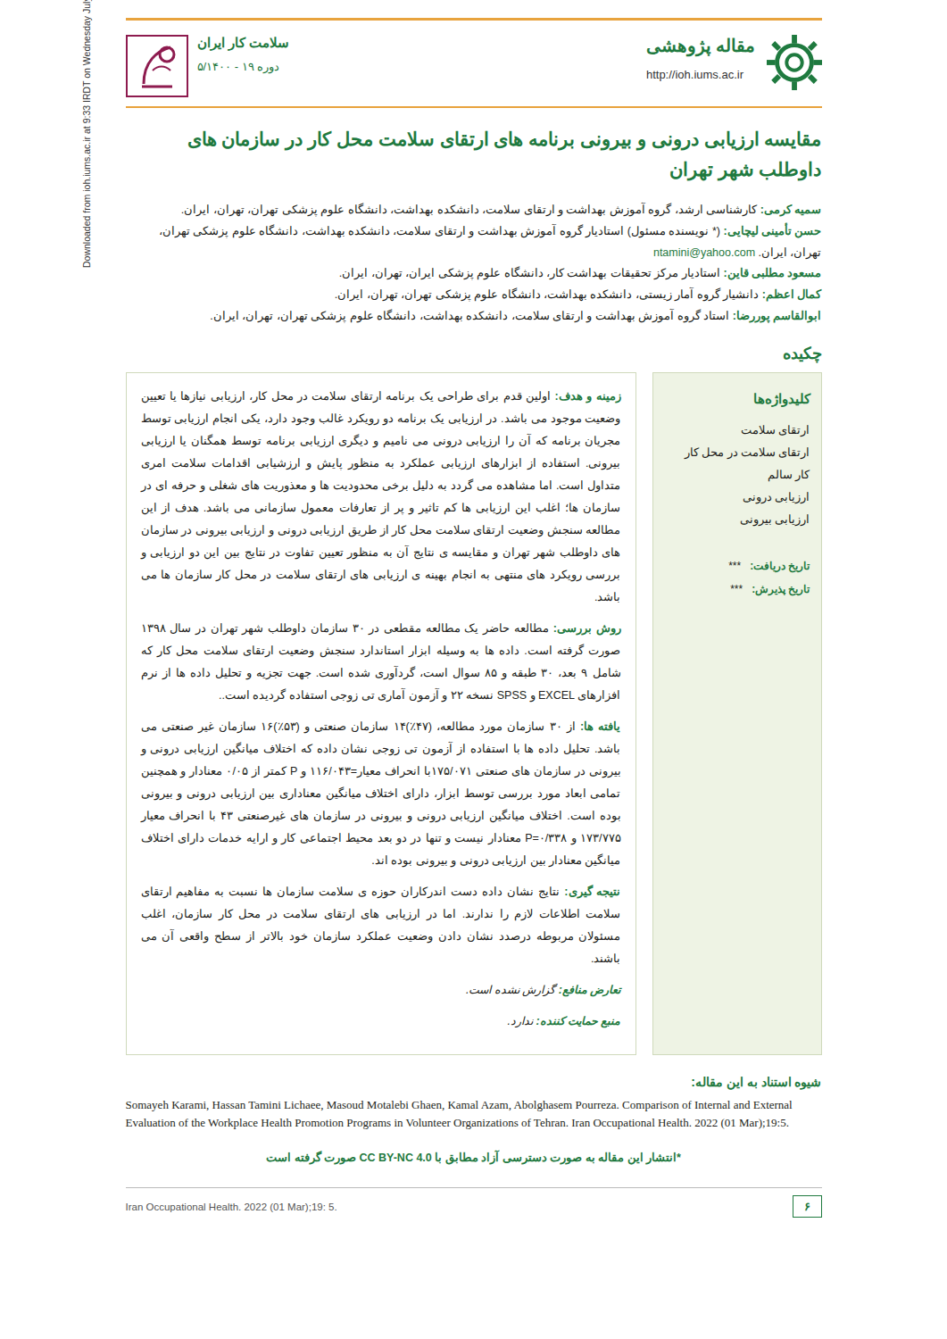Downloaded from ioh.iums.ac.ir at 9:33 IRDT on Wednesday July 6th 2022
مقاله پژوهشی
http://ioh.iums.ac.ir
سلامت کار ایران
دوره ۱۹ - ۵/۱۴۰۰
مقایسه ارزیابی درونی و بیرونی برنامه های ارتقای سلامت محل کار در سازمان های داوطلب شهر تهران
سمیه کرمی: کارشناسی ارشد، گروه آموزش بهداشت و ارتقای سلامت، دانشکده بهداشت، دانشگاه علوم پزشکی تهران، تهران، ایران.
حسن تأمینی لیچایی: (* نویسنده مسئول) استادیار گروه آموزش بهداشت و ارتقای سلامت، دانشکده بهداشت، دانشگاه علوم پزشکی تهران، تهران، ایران. ntamini@yahoo.com
مسعود مطلبی قاین: استادیار مرکز تحقیقات بهداشت کار، دانشگاه علوم پزشکی ایران، تهران، ایران.
کمال اعظم: دانشیار گروه آمار زیستی، دانشکده بهداشت، دانشگاه علوم پزشکی تهران، تهران، ایران.
ابوالقاسم پوررضا: استاد گروه آموزش بهداشت و ارتقای سلامت، دانشکده بهداشت، دانشگاه علوم پزشکی تهران، تهران، ایران.
چکیده
کلیدواژه‌ها
ارتقای سلامت
ارتقای سلامت در محل کار
کار سالم
ارزیابی درونی
ارزیابی بیرونی
تاریخ دریافت: ***
تاریخ پذیرش: ***
زمینه و هدف: اولین قدم برای طراحی یک برنامه ارتقای سلامت در محل کار، ارزیابی نیازها یا تعیین وضعیت موجود می باشد. در ارزیابی یک برنامه دو رویکرد غالب وجود دارد، یکی انجام ارزیابی توسط مجریان برنامه که آن را ارزیابی درونی می نامیم و دیگری ارزیابی برنامه توسط همگنان یا ارزیابی بیرونی. استفاده از ابزارهای ارزیابی عملکرد به منظور پایش و ارزشیابی اقدامات سلامت امری متداول است. اما مشاهده می گردد به دلیل برخی محدودیت ها و معذوریت های شغلی و حرفه ای در سازمان ها؛ اغلب این ارزیابی ها کم تاثیر و پر از تعارفات معمول سازمانی می باشد. هدف از این مطالعه سنجش وضعیت ارتقای سلامت محل کار از طریق ارزیابی درونی و ارزیابی بیرونی در سازمان های داوطلب شهر تهران و مقایسه ی نتایج آن به منظور تعیین تفاوت در نتایج بین این دو ارزیابی و بررسی رویکرد های منتهی به انجام بهینه ی ارزیابی های ارتقای سلامت در محل کار سازمان ها می باشد.
روش بررسی: مطالعه حاضر یک مطالعه مقطعی در ۳۰ سازمان داوطلب شهر تهران در سال ۱۳۹۸ صورت گرفته است. داده ها به وسیله ابزار استاندارد سنجش وضعیت ارتقای سلامت محل کار که شامل ۹ بعد، ۳۰ طبقه و ۸۵ سوال است، گردآوری شده است. جهت تجزیه و تحلیل داده ها از نرم افزارهای EXCEL و SPSS نسخه ۲۲ و آزمون آماری تی زوجی استفاده گردیده است..
یافته ها: از ۳۰ سازمان مورد مطالعه، (۴۷٪)۱۴ سازمان صنعتی و (۵۳٪)۱۶ سازمان غیر صنعتی می باشد. تحلیل داده ها با استفاده از آزمون تی زوجی نشان داده که اختلاف میانگین ارزیابی درونی و بیرونی در سازمان های صنعتی ۱۷۵/۰۷۱با انحراف معیار=۱۱۶/۰۴۳ و P کمتر از ۰/۰۵ معنادار و همچنین تمامی ابعاد مورد بررسی توسط ابزار، دارای اختلاف میانگین معناداری بین ارزیابی درونی و بیرونی بوده است. اختلاف میانگین ارزیابی درونی و بیرونی در سازمان های غیرصنعتی ۴۳ با انحراف معیار ۱۷۳/۷۷۵ و P=۰/۳۳۸ معنادار نیست و تنها در دو بعد محیط اجتماعی کار و ارایه خدمات دارای اختلاف میانگین معنادار بین ارزیابی درونی و بیرونی بوده اند.
نتیجه گیری: نتایج نشان داده دست اندرکاران حوزه ی سلامت سازمان ها نسبت به مفاهیم ارتقای سلامت اطلاعات لازم را ندارند. اما در ارزیابی های ارتقای سلامت در محل کار سازمان، اغلب مسئولان مربوطه درصدد نشان دادن وضعیت عملکرد سازمان خود بالاتر از سطح واقعی آن می باشند.
تعارض منافع: گزارش نشده است.
منبع حمایت کننده: ندارد.
شیوه استناد به این مقاله:
Somayeh Karami, Hassan Tamini Lichaee, Masoud Motalebi Ghaen, Kamal Azam, Abolghasem Pourreza. Comparison of Internal and External Evaluation of the Workplace Health Promotion Programs in Volunteer Organizations of Tehran. Iran Occupational Health. 2022 (01 Mar);19:5.
*انتشار این مقاله به صورت دسترسی آزاد مطابق با CC BY-NC 4.0 صورت گرفته است
Iran Occupational Health. 2022 (01 Mar);19: 5.
۶